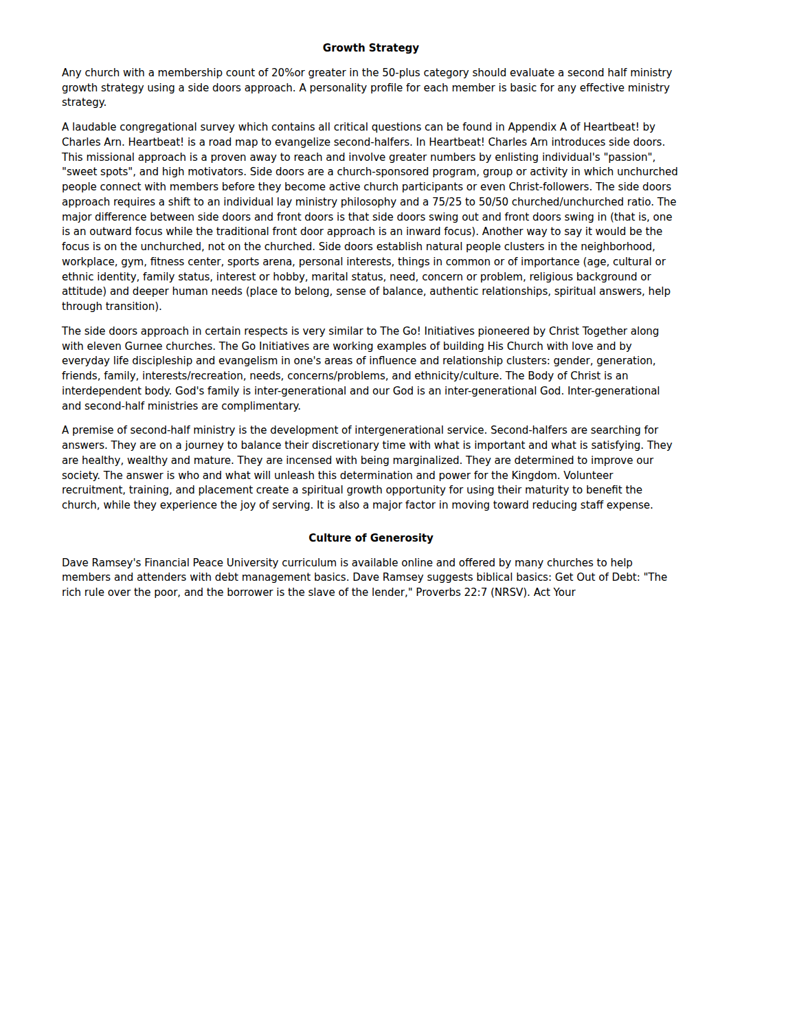Growth Strategy
Any church with a membership count of 20%or greater in the 50-plus category should evaluate a second half ministry growth strategy using a side doors approach. A personality profile for each member is basic for any effective ministry strategy.
A laudable congregational survey which contains all critical questions can be found in Appendix A of Heartbeat! by Charles Arn. Heartbeat! is a road map to evangelize second-halfers. In Heartbeat! Charles Arn introduces side doors. This missional approach is a proven away to reach and involve greater numbers by enlisting individual's "passion", "sweet spots", and high motivators. Side doors are a church-sponsored program, group or activity in which unchurched people connect with members before they become active church participants or even Christ-followers. The side doors approach requires a shift to an individual lay ministry philosophy and a 75/25 to 50/50 churched/unchurched ratio. The major difference between side doors and front doors is that side doors swing out and front doors swing in (that is, one is an outward focus while the traditional front door approach is an inward focus). Another way to say it would be the focus is on the unchurched, not on the churched. Side doors establish natural people clusters in the neighborhood, workplace, gym, fitness center, sports arena, personal interests, things in common or of importance (age, cultural or ethnic identity, family status, interest or hobby, marital status, need, concern or problem, religious background or attitude) and deeper human needs (place to belong, sense of balance, authentic relationships, spiritual answers, help through transition).
The side doors approach in certain respects is very similar to The Go! Initiatives pioneered by Christ Together along with eleven Gurnee churches. The Go Initiatives are working examples of building His Church with love and by everyday life discipleship and evangelism in one's areas of influence and relationship clusters: gender, generation, friends, family, interests/recreation, needs, concerns/problems, and ethnicity/culture. The Body of Christ is an interdependent body. God's family is inter-generational and our God is an inter-generational God. Inter-generational and second-half ministries are complimentary.
A premise of second-half ministry is the development of intergenerational service. Second-halfers are searching for answers. They are on a journey to balance their discretionary time with what is important and what is satisfying. They are healthy, wealthy and mature. They are incensed with being marginalized. They are determined to improve our society. The answer is who and what will unleash this determination and power for the Kingdom. Volunteer recruitment, training, and placement create a spiritual growth opportunity for using their maturity to benefit the church, while they experience the joy of serving. It is also a major factor in moving toward reducing staff expense.
Culture of Generosity
Dave Ramsey's Financial Peace University curriculum is available online and offered by many churches to help members and attenders with debt management basics. Dave Ramsey suggests biblical basics: Get Out of Debt: "The rich rule over the poor, and the borrower is the slave of the lender," Proverbs 22:7 (NRSV). Act Your